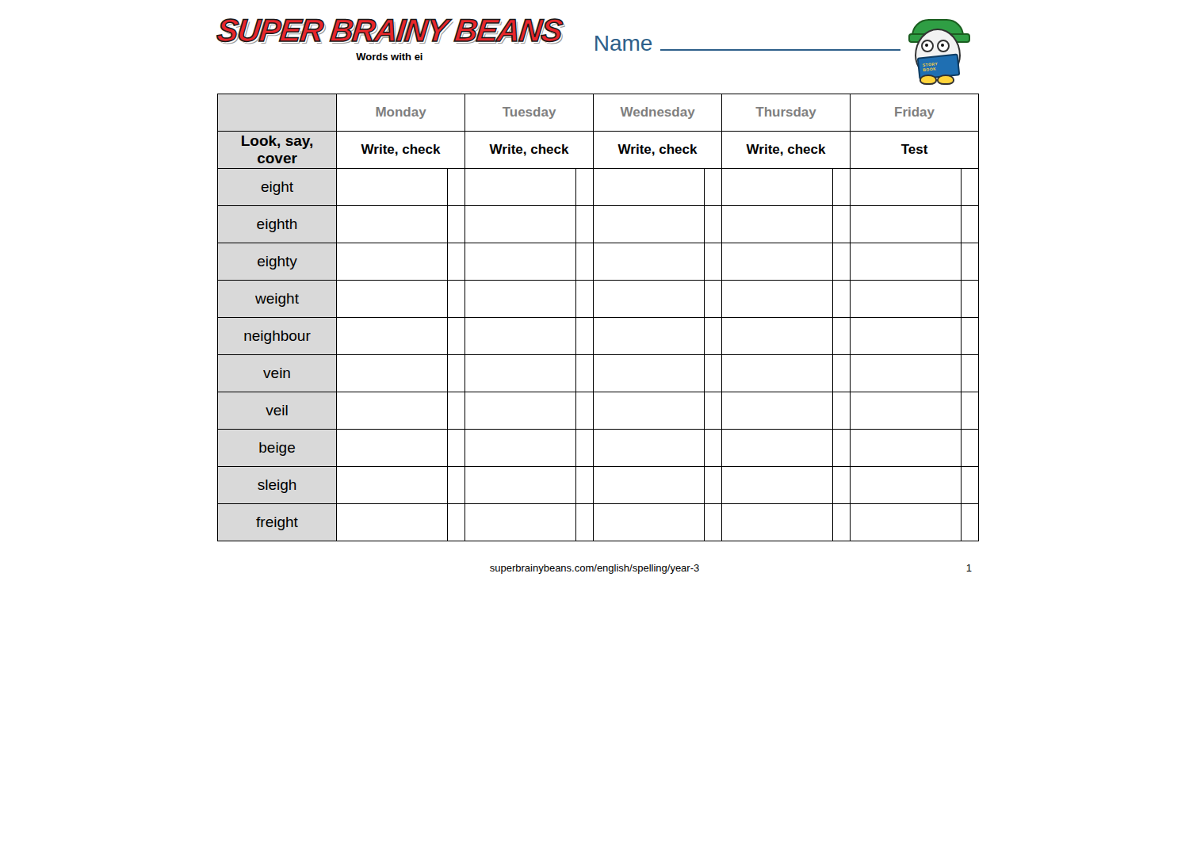SUPER BRAINY BEANS
Words with ei
Name
| | Monday | Tuesday | Wednesday | Thursday | Friday |
| --- | --- | --- | --- | --- | --- |
| Look, say, cover | Write, check | Write, check | Write, check | Write, check | Test |
| eight | | | | | | | | | | |
| eighth | | | | | | | | | | |
| eighty | | | | | | | | | | |
| weight | | | | | | | | | | |
| neighbour | | | | | | | | | | |
| vein | | | | | | | | | | |
| veil | | | | | | | | | | |
| beige | | | | | | | | | | |
| sleigh | | | | | | | | | | |
| freight | | | | | | | | | | |
superbrainybeans.com/english/spelling/year-3 1